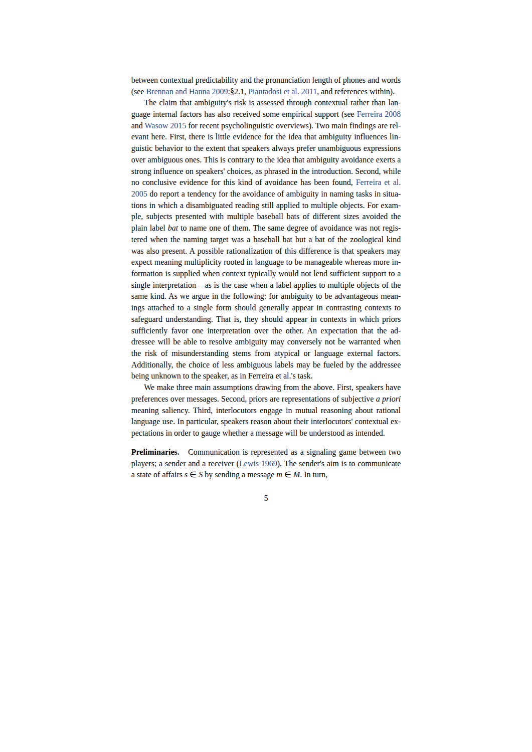between contextual predictability and the pronunciation length of phones and words (see Brennan and Hanna 2009:§2.1, Piantadosi et al. 2011, and references within).
The claim that ambiguity's risk is assessed through contextual rather than language internal factors has also received some empirical support (see Ferreira 2008 and Wasow 2015 for recent psycholinguistic overviews). Two main findings are relevant here. First, there is little evidence for the idea that ambiguity influences linguistic behavior to the extent that speakers always prefer unambiguous expressions over ambiguous ones. This is contrary to the idea that ambiguity avoidance exerts a strong influence on speakers' choices, as phrased in the introduction. Second, while no conclusive evidence for this kind of avoidance has been found, Ferreira et al. 2005 do report a tendency for the avoidance of ambiguity in naming tasks in situations in which a disambiguated reading still applied to multiple objects. For example, subjects presented with multiple baseball bats of different sizes avoided the plain label bat to name one of them. The same degree of avoidance was not registered when the naming target was a baseball bat but a bat of the zoological kind was also present. A possible rationalization of this difference is that speakers may expect meaning multiplicity rooted in language to be manageable whereas more information is supplied when context typically would not lend sufficient support to a single interpretation – as is the case when a label applies to multiple objects of the same kind. As we argue in the following: for ambiguity to be advantageous meanings attached to a single form should generally appear in contrasting contexts to safeguard understanding. That is, they should appear in contexts in which priors sufficiently favor one interpretation over the other. An expectation that the addressee will be able to resolve ambiguity may conversely not be warranted when the risk of misunderstanding stems from atypical or language external factors. Additionally, the choice of less ambiguous labels may be fueled by the addressee being unknown to the speaker, as in Ferreira et al.'s task.
We make three main assumptions drawing from the above. First, speakers have preferences over messages. Second, priors are representations of subjective a priori meaning saliency. Third, interlocutors engage in mutual reasoning about rational language use. In particular, speakers reason about their interlocutors' contextual expectations in order to gauge whether a message will be understood as intended.
Preliminaries. Communication is represented as a signaling game between two players; a sender and a receiver (Lewis 1969). The sender's aim is to communicate a state of affairs s ∈ S by sending a message m ∈ M. In turn,
5